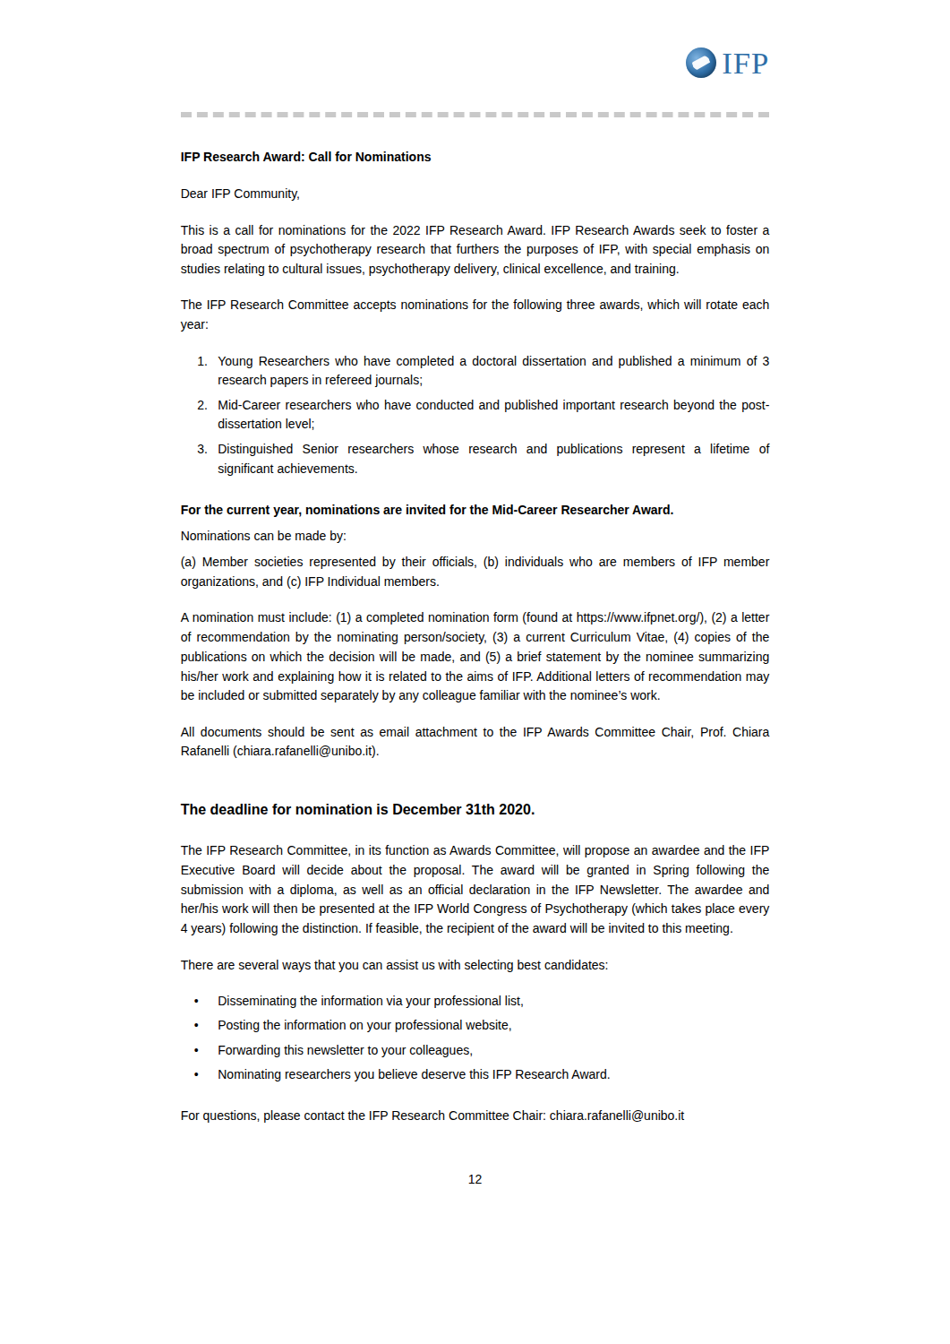IFP
IFP Research Award: Call for Nominations
Dear IFP Community,
This is a call for nominations for the 2022 IFP Research Award. IFP Research Awards seek to foster a broad spectrum of psychotherapy research that furthers the purposes of IFP, with special emphasis on studies relating to cultural issues, psychotherapy delivery, clinical excellence, and training.
The IFP Research Committee accepts nominations for the following three awards, which will rotate each year:
Young Researchers who have completed a doctoral dissertation and published a minimum of 3 research papers in refereed journals;
Mid-Career researchers who have conducted and published important research beyond the post-dissertation level;
Distinguished Senior researchers whose research and publications represent a lifetime of significant achievements.
For the current year, nominations are invited for the Mid-Career Researcher Award.
Nominations can be made by:
(a) Member societies represented by their officials, (b) individuals who are members of IFP member organizations, and (c) IFP Individual members.
A nomination must include: (1) a completed nomination form (found at https://www.ifpnet.org/), (2) a letter of recommendation by the nominating person/society, (3) a current Curriculum Vitae, (4) copies of the publications on which the decision will be made, and (5) a brief statement by the nominee summarizing his/her work and explaining how it is related to the aims of IFP. Additional letters of recommendation may be included or submitted separately by any colleague familiar with the nominee’s work.
All documents should be sent as email attachment to the IFP Awards Committee Chair, Prof. Chiara Rafanelli (chiara.rafanelli@unibo.it).
The deadline for nomination is December 31th 2020.
The IFP Research Committee, in its function as Awards Committee, will propose an awardee and the IFP Executive Board will decide about the proposal. The award will be granted in Spring following the submission with a diploma, as well as an official declaration in the IFP Newsletter. The awardee and her/his work will then be presented at the IFP World Congress of Psychotherapy (which takes place every 4 years) following the distinction. If feasible, the recipient of the award will be invited to this meeting.
There are several ways that you can assist us with selecting best candidates:
Disseminating the information via your professional list,
Posting the information on your professional website,
Forwarding this newsletter to your colleagues,
Nominating researchers you believe deserve this IFP Research Award.
For questions, please contact the IFP Research Committee Chair: chiara.rafanelli@unibo.it
12